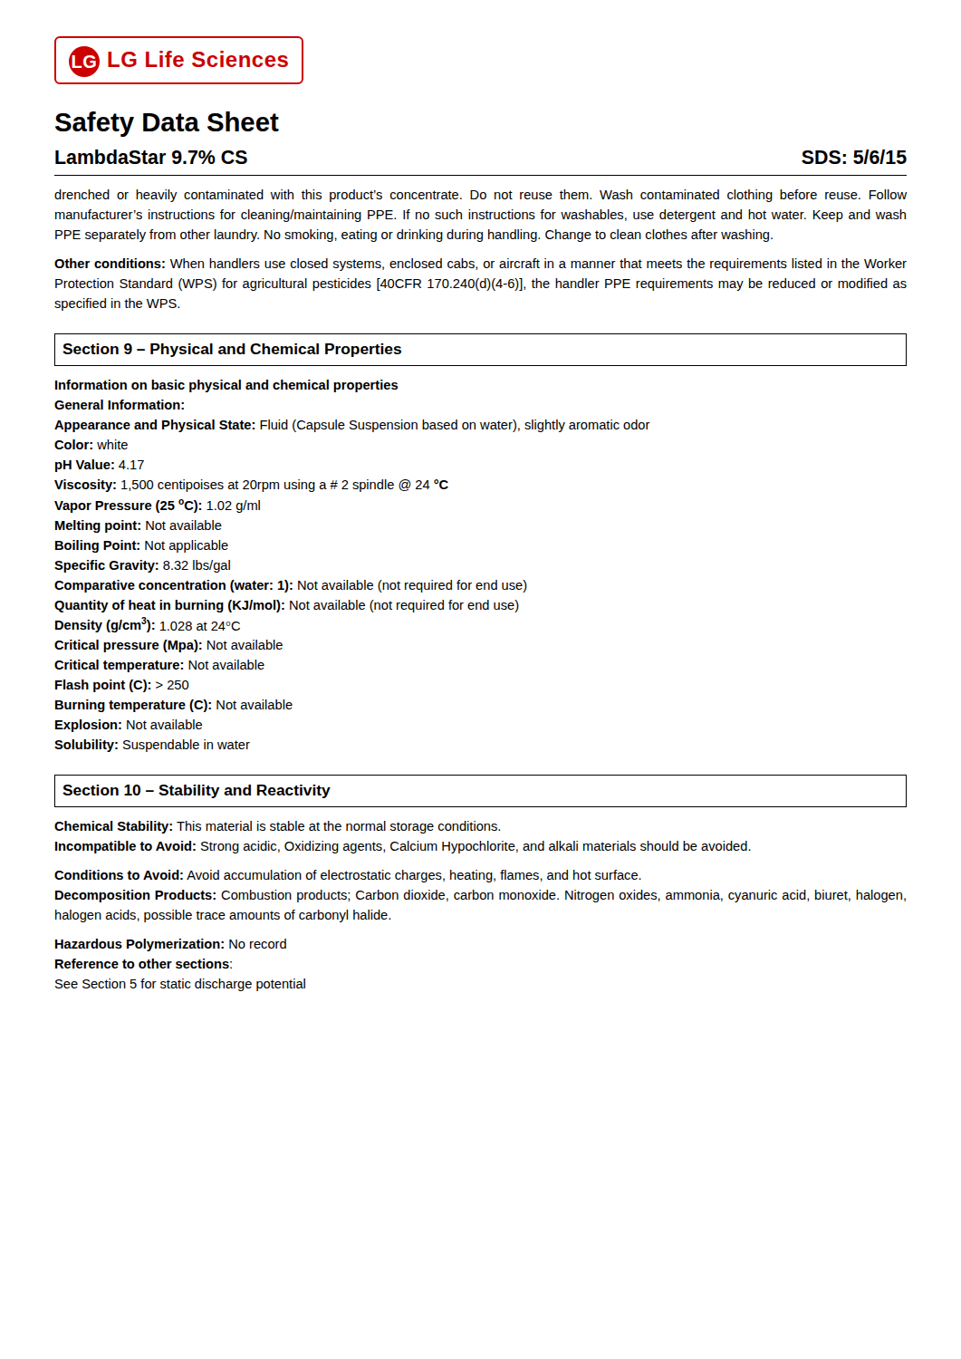LGLG Life Sciences
Safety Data Sheet
LambdaStar 9.7% CS SDS: 5/6/15
drenched or heavily contaminated with this product’s concentrate. Do not reuse them. Wash contaminated clothing before reuse. Follow manufacturer’s instructions for cleaning/maintaining PPE. If no such instructions for washables, use detergent and hot water. Keep and wash PPE separately from other laundry. No smoking, eating or drinking during handling. Change to clean clothes after washing.
Other conditions: When handlers use closed systems, enclosed cabs, or aircraft in a manner that meets the requirements listed in the Worker Protection Standard (WPS) for agricultural pesticides [40CFR 170.240(d)(4-6)], the handler PPE requirements may be reduced or modified as specified in the WPS.
Section 9 – Physical and Chemical Properties
Information on basic physical and chemical properties
General Information:
Appearance and Physical State: Fluid (Capsule Suspension based on water), slightly aromatic odor
Color: white
pH Value: 4.17
Viscosity: 1,500 centipoises at 20rpm using a # 2 spindle @ 24 °C
Vapor Pressure (25 oC): 1.02 g/ml
Melting point: Not available
Boiling Point: Not applicable
Specific Gravity: 8.32 lbs/gal
Comparative concentration (water: 1): Not available (not required for end use)
Quantity of heat in burning (KJ/mol): Not available (not required for end use)
Density (g/cm3): 1.028 at 24°C
Critical pressure (Mpa): Not available
Critical temperature: Not available
Flash point (C): > 250
Burning temperature (C): Not available
Explosion: Not available
Solubility: Suspendable in water
Section 10 – Stability and Reactivity
Chemical Stability: This material is stable at the normal storage conditions.
Incompatible to Avoid: Strong acidic, Oxidizing agents, Calcium Hypochlorite, and alkali materials should be avoided.
Conditions to Avoid: Avoid accumulation of electrostatic charges, heating, flames, and hot surface.
Decomposition Products: Combustion products; Carbon dioxide, carbon monoxide. Nitrogen oxides, ammonia, cyanuric acid, biuret, halogen, halogen acids, possible trace amounts of carbonyl halide.
Hazardous Polymerization: No record
Reference to other sections:
See Section 5 for static discharge potential